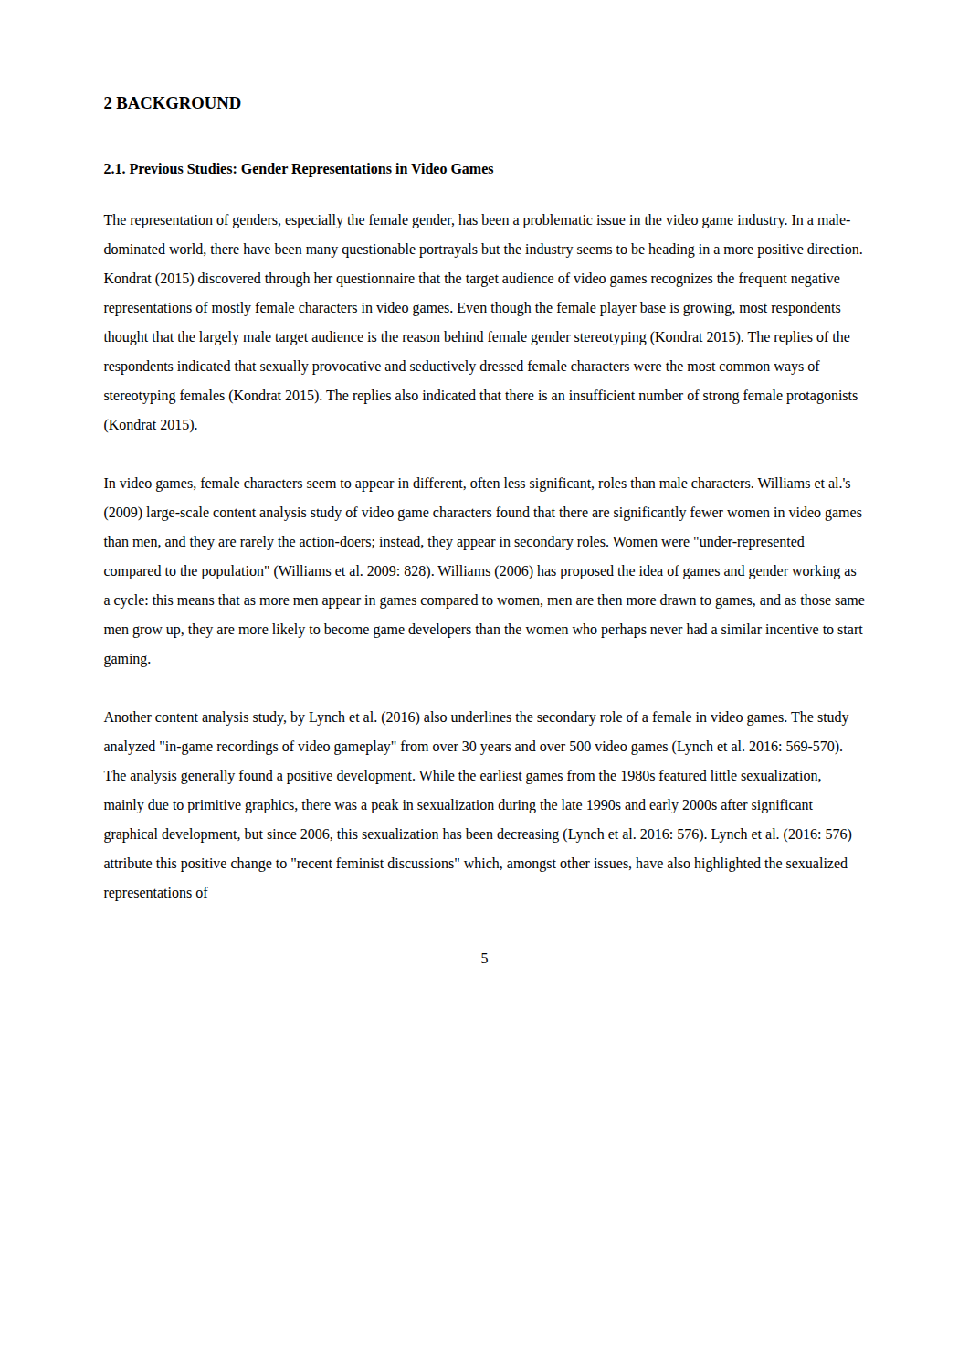2 BACKGROUND
2.1. Previous Studies: Gender Representations in Video Games
The representation of genders, especially the female gender, has been a problematic issue in the video game industry. In a male-dominated world, there have been many questionable portrayals but the industry seems to be heading in a more positive direction. Kondrat (2015) discovered through her questionnaire that the target audience of video games recognizes the frequent negative representations of mostly female characters in video games. Even though the female player base is growing, most respondents thought that the largely male target audience is the reason behind female gender stereotyping (Kondrat 2015). The replies of the respondents indicated that sexually provocative and seductively dressed female characters were the most common ways of stereotyping females (Kondrat 2015). The replies also indicated that there is an insufficient number of strong female protagonists (Kondrat 2015).
In video games, female characters seem to appear in different, often less significant, roles than male characters. Williams et al.'s (2009) large-scale content analysis study of video game characters found that there are significantly fewer women in video games than men, and they are rarely the action-doers; instead, they appear in secondary roles. Women were "under-represented compared to the population" (Williams et al. 2009: 828). Williams (2006) has proposed the idea of games and gender working as a cycle: this means that as more men appear in games compared to women, men are then more drawn to games, and as those same men grow up, they are more likely to become game developers than the women who perhaps never had a similar incentive to start gaming.
Another content analysis study, by Lynch et al. (2016) also underlines the secondary role of a female in video games. The study analyzed "in-game recordings of video gameplay" from over 30 years and over 500 video games (Lynch et al. 2016: 569-570). The analysis generally found a positive development. While the earliest games from the 1980s featured little sexualization, mainly due to primitive graphics, there was a peak in sexualization during the late 1990s and early 2000s after significant graphical development, but since 2006, this sexualization has been decreasing (Lynch et al. 2016: 576). Lynch et al. (2016: 576) attribute this positive change to "recent feminist discussions" which, amongst other issues, have also highlighted the sexualized representations of
5